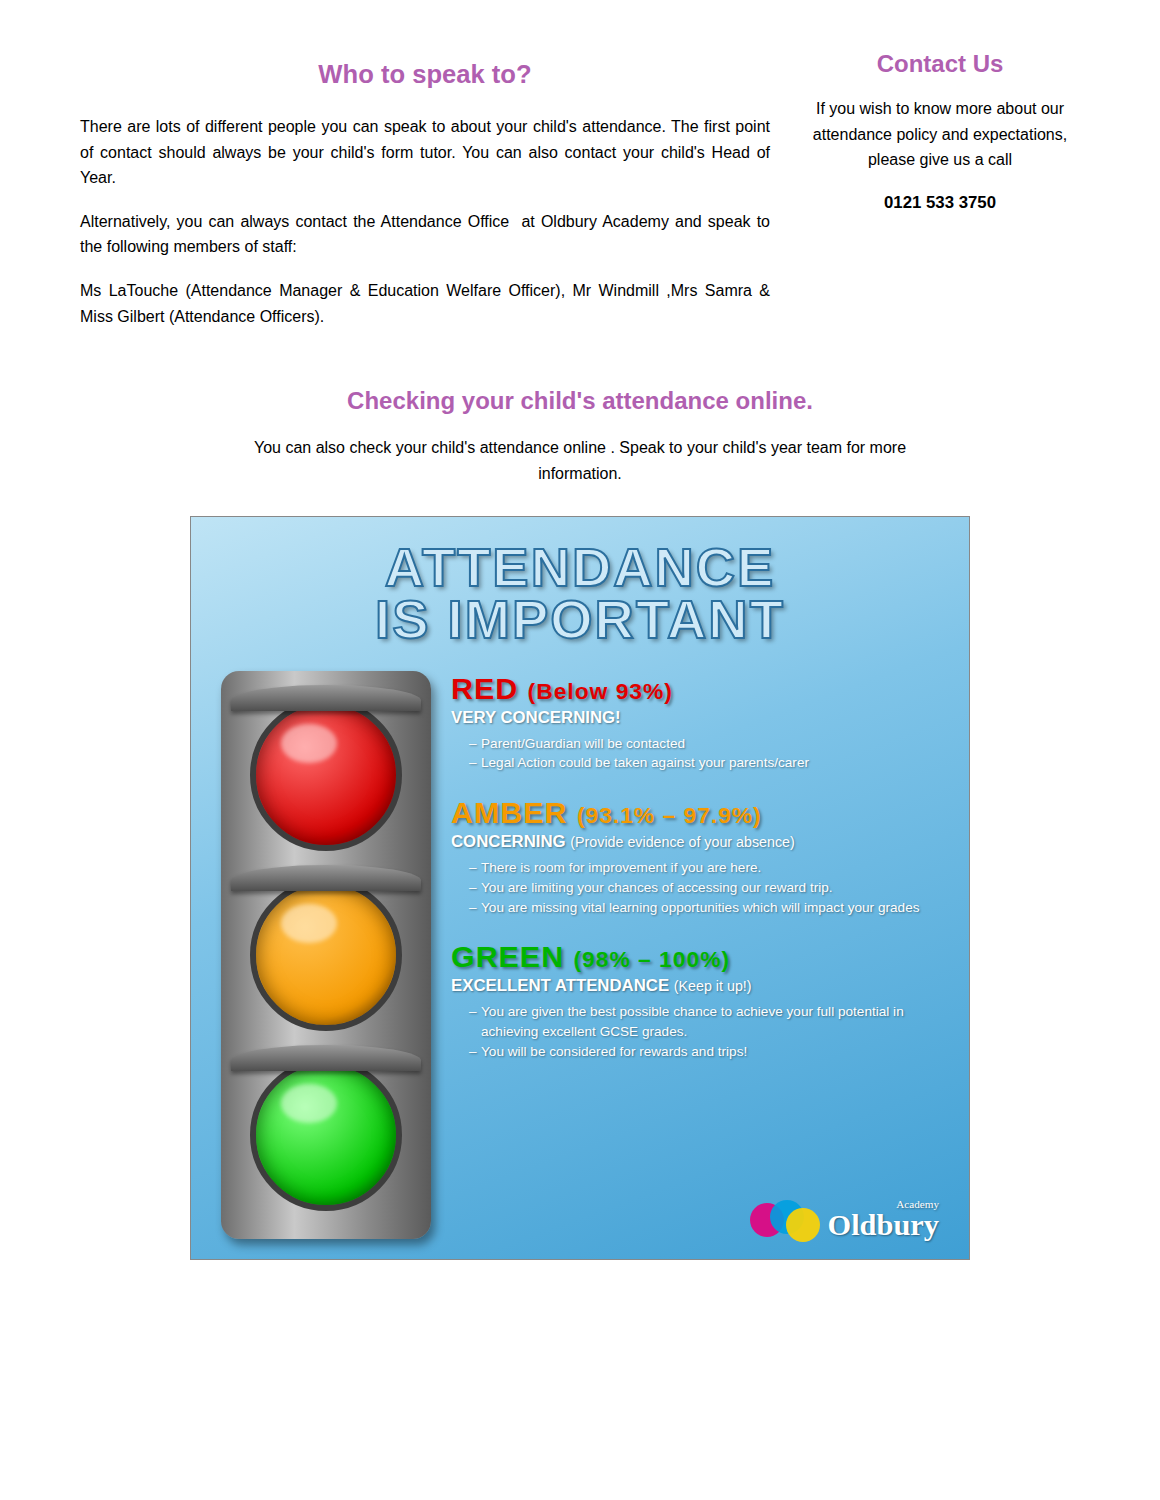Who to speak to?
There are lots of different people you can speak to about your child's attendance. The first point of contact should always be your child's form tutor. You can also contact your child's Head of Year.
Alternatively, you can always contact the Attendance Office at Oldbury Academy and speak to the following members of staff:
Ms LaTouche (Attendance Manager & Education Welfare Officer), Mr Windmill ,Mrs Samra & Miss Gilbert (Attendance Officers).
Contact Us
If you wish to know more about our attendance policy and expectations, please give us a call
0121 533 3750
Checking your child's attendance online.
You can also check your child's attendance online . Speak to your child's year team for more information.
ATTENDANCE
IS IMPORTANT
RED (Below 93%)
VERY CONCERNING!
Parent/Guardian will be contacted
Legal Action could be taken against your parents/carer
AMBER (93.1% – 97.9%)
CONCERNING (Provide evidence of your absence)
There is room for improvement if you are here.
You are limiting your chances of accessing our reward trip.
You are missing vital learning opportunities which will impact your grades
GREEN (98% – 100%)
EXCELLENT ATTENDANCE (Keep it up!)
You are given the best possible chance to achieve your full potential in achieving excellent GCSE grades.
You will be considered for rewards and trips!
Academy Oldbury